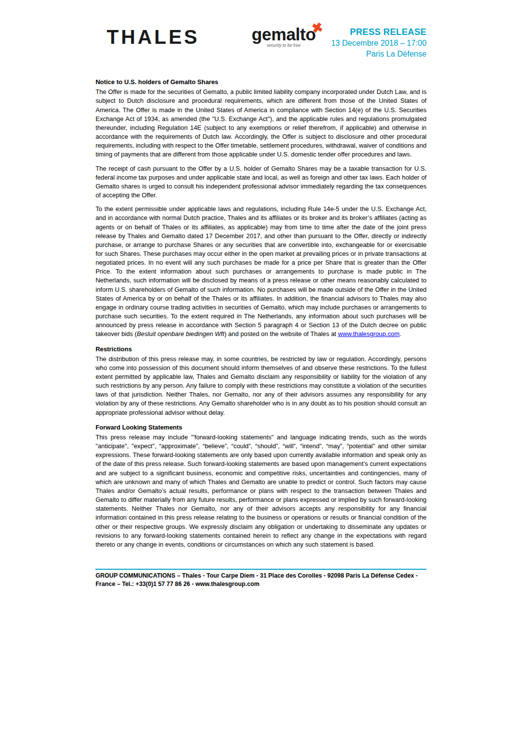THALES
gemalto✖
security to be free
PRESS RELEASE
13 Decembre 2018 – 17:00
Paris La Défense
Notice to U.S. holders of Gemalto Shares
The Offer is made for the securities of Gemalto, a public limited liability company incorporated under Dutch Law, and is subject to Dutch disclosure and procedural requirements, which are different from those of the United States of America. The Offer is made in the United States of America in compliance with Section 14(e) of the U.S. Securities Exchange Act of 1934, as amended (the "U.S. Exchange Act"), and the applicable rules and regulations promulgated thereunder, including Regulation 14E (subject to any exemptions or relief therefrom, if applicable) and otherwise in accordance with the requirements of Dutch law. Accordingly, the Offer is subject to disclosure and other procedural requirements, including with respect to the Offer timetable, settlement procedures, withdrawal, waiver of conditions and timing of payments that are different from those applicable under U.S. domestic tender offer procedures and laws.
The receipt of cash pursuant to the Offer by a U.S. holder of Gemalto Shares may be a taxable transaction for U.S. federal income tax purposes and under applicable state and local, as well as foreign and other tax laws. Each holder of Gemalto shares is urged to consult his independent professional advisor immediately regarding the tax consequences of accepting the Offer.
To the extent permissible under applicable laws and regulations, including Rule 14e-5 under the U.S. Exchange Act, and in accordance with normal Dutch practice, Thales and its affiliates or its broker and its broker’s affiliates (acting as agents or on behalf of Thales or its affiliates, as applicable) may from time to time after the date of the joint press release by Thales and Gemalto dated 17 December 2017, and other than pursuant to the Offer, directly or indirectly purchase, or arrange to purchase Shares or any securities that are convertible into, exchangeable for or exercisable for such Shares. These purchases may occur either in the open market at prevailing prices or in private transactions at negotiated prices. In no event will any such purchases be made for a price per Share that is greater than the Offer Price. To the extent information about such purchases or arrangements to purchase is made public in The Netherlands, such information will be disclosed by means of a press release or other means reasonably calculated to inform U.S. shareholders of Gemalto of such information. No purchases will be made outside of the Offer in the United States of America by or on behalf of the Thales or its affiliates. In addition, the financial advisors to Thales may also engage in ordinary course trading activities in securities of Gemalto, which may include purchases or arrangements to purchase such securities. To the extent required in The Netherlands, any information about such purchases will be announced by press release in accordance with Section 5 paragraph 4 or Section 13 of the Dutch decree on public takeover bids (Besluit openbare biedingen Wft) and posted on the website of Thales at www.thalesgroup.com.
Restrictions
The distribution of this press release may, in some countries, be restricted by law or regulation. Accordingly, persons who come into possession of this document should inform themselves of and observe these restrictions. To the fullest extent permitted by applicable law, Thales and Gemalto disclaim any responsibility or liability for the violation of any such restrictions by any person. Any failure to comply with these restrictions may constitute a violation of the securities laws of that jurisdiction. Neither Thales, nor Gemalto, nor any of their advisors assumes any responsibility for any violation by any of these restrictions. Any Gemalto shareholder who is in any doubt as to his position should consult an appropriate professional advisor without delay.
Forward Looking Statements
This press release may include "'forward-looking statements" and language indicating trends, such as the words "anticipate", "expect", “approximate”, “believe”, “could”, “should”, “will”, “intend”, “may”, “potential” and other similar expressions. These forward-looking statements are only based upon currently available information and speak only as of the date of this press release. Such forward-looking statements are based upon management’s current expectations and are subject to a significant business, economic and competitive risks, uncertainties and contingencies, many of which are unknown and many of which Thales and Gemalto are unable to predict or control. Such factors may cause Thales and/or Gemalto’s actual results, performance or plans with respect to the transaction between Thales and Gemalto to differ materially from any future results, performance or plans expressed or implied by such forward-looking statements. Neither Thales nor Gemalto, nor any of their advisors accepts any responsibility for any financial information contained in this press release relating to the business or operations or results or financial condition of the other or their respective groups. We expressly disclaim any obligation or undertaking to disseminate any updates or revisions to any forward-looking statements contained herein to reflect any change in the expectations with regard thereto or any change in events, conditions or circumstances on which any such statement is based.
GROUP COMMUNICATIONS – Thales - Tour Carpe Diem - 31 Place des Corolles - 92098 Paris La Défense Cedex - France – Tel.: +33(0)1 57 77 86 26 - www.thalesgroup.com